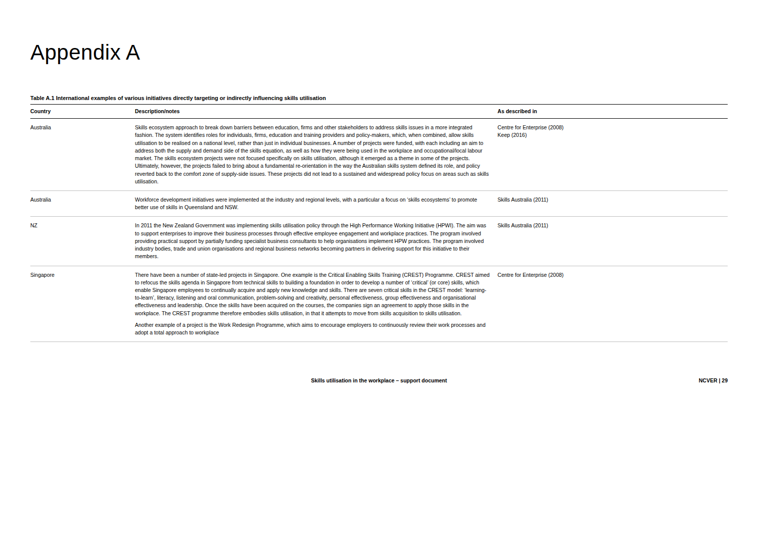Appendix A
Table A.1 International examples of various initiatives directly targeting or indirectly influencing skills utilisation
| Country | Description/notes | As described in |
| --- | --- | --- |
| Australia | Skills ecosystem approach to break down barriers between education, firms and other stakeholders to address skills issues in a more integrated fashion. The system identifies roles for individuals, firms, education and training providers and policy-makers, which, when combined, allow skills utilisation to be realised on a national level, rather than just in individual businesses. A number of projects were funded, with each including an aim to address both the supply and demand side of the skills equation, as well as how they were being used in the workplace and occupational/local labour market. The skills ecosystem projects were not focused specifically on skills utilisation, although it emerged as a theme in some of the projects. Ultimately, however, the projects failed to bring about a fundamental re-orientation in the way the Australian skills system defined its role, and policy reverted back to the comfort zone of supply-side issues. These projects did not lead to a sustained and widespread policy focus on areas such as skills utilisation. | Centre for Enterprise (2008) Keep (2016) |
| Australia | Workforce development initiatives were implemented at the industry and regional levels, with a particular a focus on ‘skills ecosystems’ to promote better use of skills in Queensland and NSW. | Skills Australia (2011) |
| NZ | In 2011 the New Zealand Government was implementing skills utilisation policy through the High Performance Working Initiative (HPWI). The aim was to support enterprises to improve their business processes through effective employee engagement and workplace practices. The program involved providing practical support by partially funding specialist business consultants to help organisations implement HPW practices. The program involved industry bodies, trade and union organisations and regional business networks becoming partners in delivering support for this initiative to their members. | Skills Australia (2011) |
| Singapore | There have been a number of state-led projects in Singapore. One example is the Critical Enabling Skills Training (CREST) Programme. CREST aimed to refocus the skills agenda in Singapore from technical skills to building a foundation in order to develop a number of ‘critical’ (or core) skills, which enable Singapore employees to continually acquire and apply new knowledge and skills. There are seven critical skills in the CREST model: ‘learning-to-learn’, literacy, listening and oral communication, problem-solving and creativity, personal effectiveness, group effectiveness and organisational effectiveness and leadership. Once the skills have been acquired on the courses, the companies sign an agreement to apply those skills in the workplace. The CREST programme therefore embodies skills utilisation, in that it attempts to move from skills acquisition to skills utilisation. Another example of a project is the Work Redesign Programme, which aims to encourage employers to continuously review their work processes and adopt a total approach to workplace | Centre for Enterprise (2008) |
Skills utilisation in the workplace – support document NCVER | 29